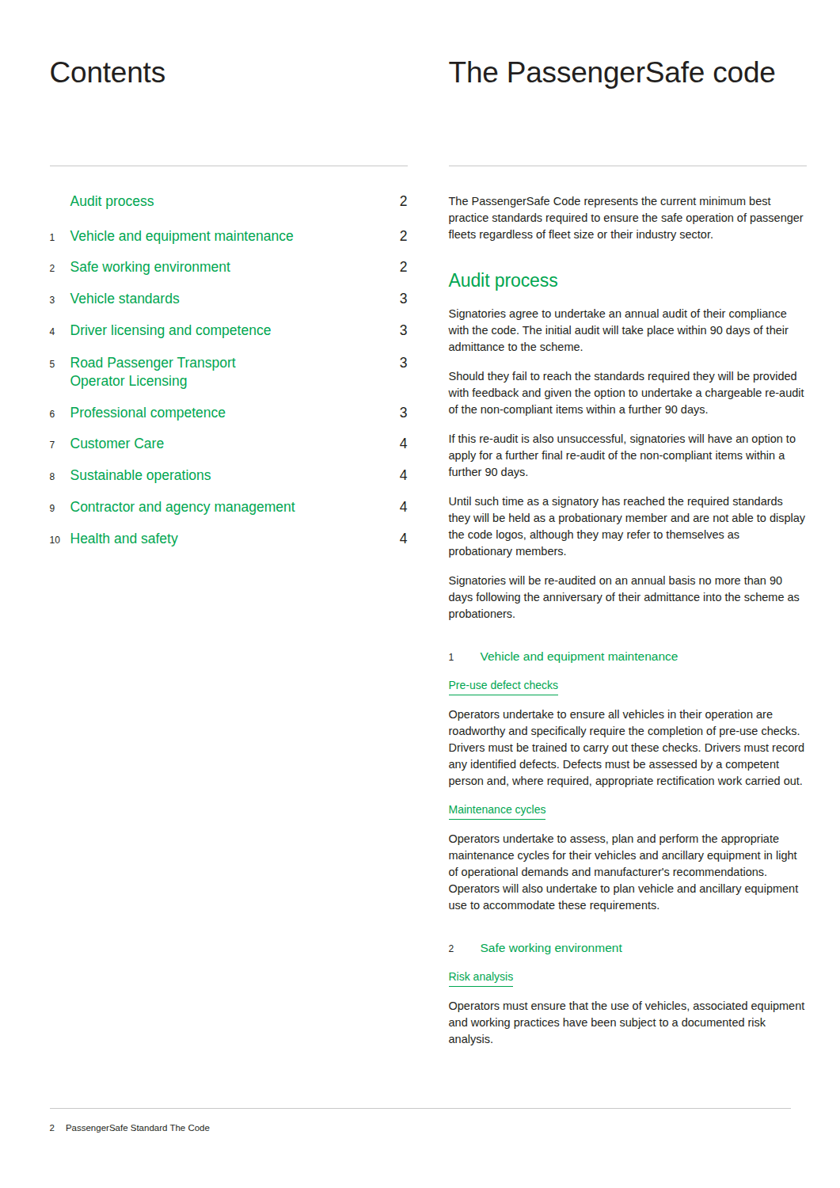Contents
Audit process 2
1 Vehicle and equipment maintenance 2
2 Safe working environment 2
3 Vehicle standards 3
4 Driver licensing and competence 3
5 Road Passenger Transport
Operator Licensing 3
6 Professional competence 3
7 Customer Care 4
8 Sustainable operations 4
9 Contractor and agency management 4
10 Health and safety 4
The PassengerSafe code
The PassengerSafe Code represents the current minimum best practice standards required to ensure the safe operation of passenger fleets regardless of fleet size or their industry sector.
Audit process
Signatories agree to undertake an annual audit of their compliance with the code. The initial audit will take place within 90 days of their admittance to the scheme.
Should they fail to reach the standards required they will be provided with feedback and given the option to undertake a chargeable re-audit of the non-compliant items within a further 90 days.
If this re-audit is also unsuccessful, signatories will have an option to apply for a further final re-audit of the non-compliant items within a further 90 days.
Until such time as a signatory has reached the required standards they will be held as a probationary member and are not able to display the code logos, although they may refer to themselves as probationary members.
Signatories will be re-audited on an annual basis no more than 90 days following the anniversary of their admittance into the scheme as probationers.
1 Vehicle and equipment maintenance
Pre-use defect checks
Operators undertake to ensure all vehicles in their operation are roadworthy and specifically require the completion of pre-use checks. Drivers must be trained to carry out these checks. Drivers must record any identified defects. Defects must be assessed by a competent person and, where required, appropriate rectification work carried out.
Maintenance cycles
Operators undertake to assess, plan and perform the appropriate maintenance cycles for their vehicles and ancillary equipment in light of operational demands and manufacturer's recommendations. Operators will also undertake to plan vehicle and ancillary equipment use to accommodate these requirements.
2 Safe working environment
Risk analysis
Operators must ensure that the use of vehicles, associated equipment and working practices have been subject to a documented risk analysis.
2 PassengerSafe Standard The Code